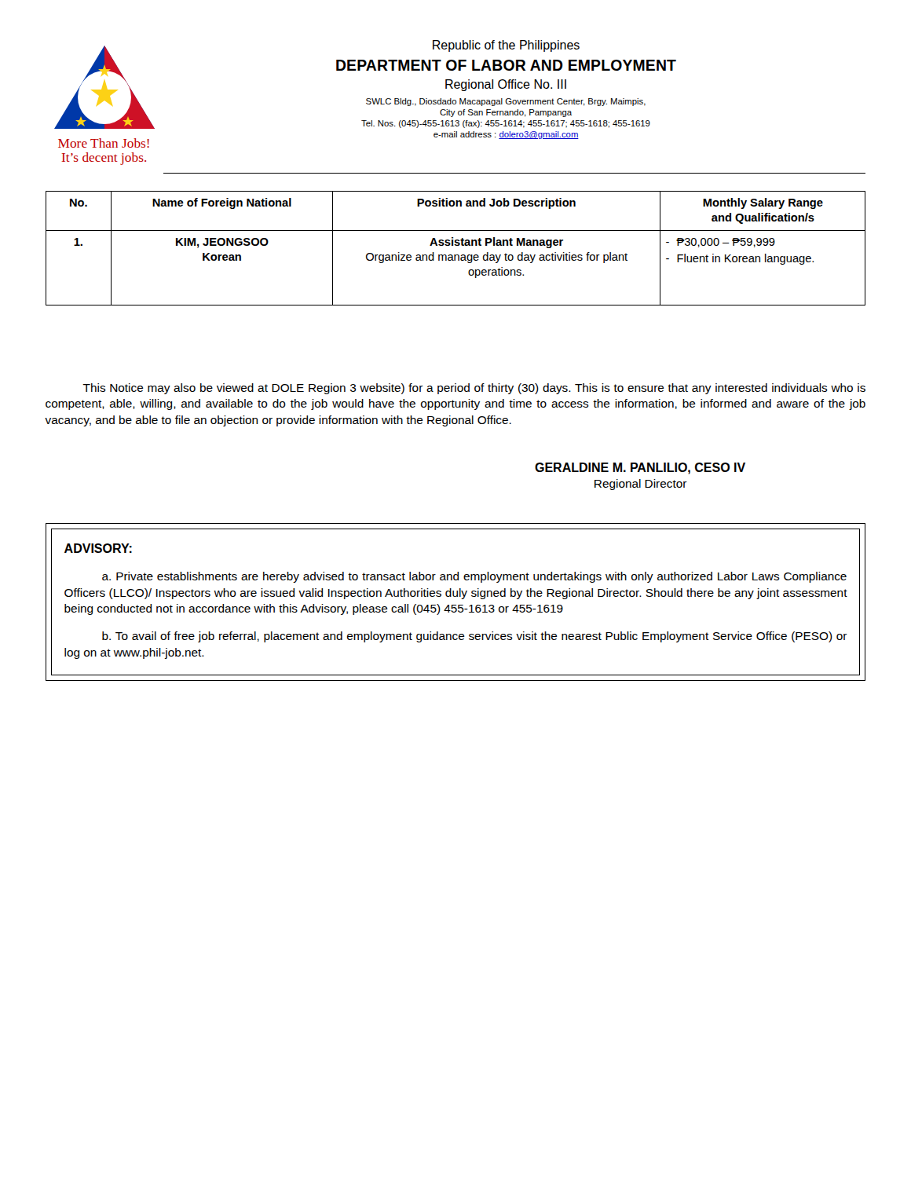More Than Jobs!
It’s decent jobs.
Republic of the Philippines
DEPARTMENT OF LABOR AND EMPLOYMENT
Regional Office No. III
SWLC Bldg., Diosdado Macapagal Government Center, Brgy. Maimpis,
City of San Fernando, Pampanga
Tel. Nos. (045)-455-1613 (fax): 455-1614; 455-1617; 455-1618; 455-1619
e-mail address : dolero3@gmail.com
| No. | Name of Foreign National | Position and Job Description | Monthly Salary Range and Qualification/s |
| --- | --- | --- | --- |
| 1. | KIM, JEONGSOO Korean | Assistant Plant Manager Organize and manage day to day activities for plant operations. | ₱30,000 – ₱59,999 Fluent in Korean language. |
This Notice may also be viewed at DOLE Region 3 website) for a period of thirty (30) days. This is to ensure that any interested individuals who is competent, able, willing, and available to do the job would have the opportunity and time to access the information, be informed and aware of the job vacancy, and be able to file an objection or provide information with the Regional Office.
GERALDINE M. PANLILIO, CESO IV
Regional Director
ADVISORY:
a. Private establishments are hereby advised to transact labor and employment undertakings with only authorized Labor Laws Compliance Officers (LLCO)/ Inspectors who are issued valid Inspection Authorities duly signed by the Regional Director. Should there be any joint assessment being conducted not in accordance with this Advisory, please call (045) 455-1613 or 455-1619
b. To avail of free job referral, placement and employment guidance services visit the nearest Public Employment Service Office (PESO) or log on at www.phil-job.net.